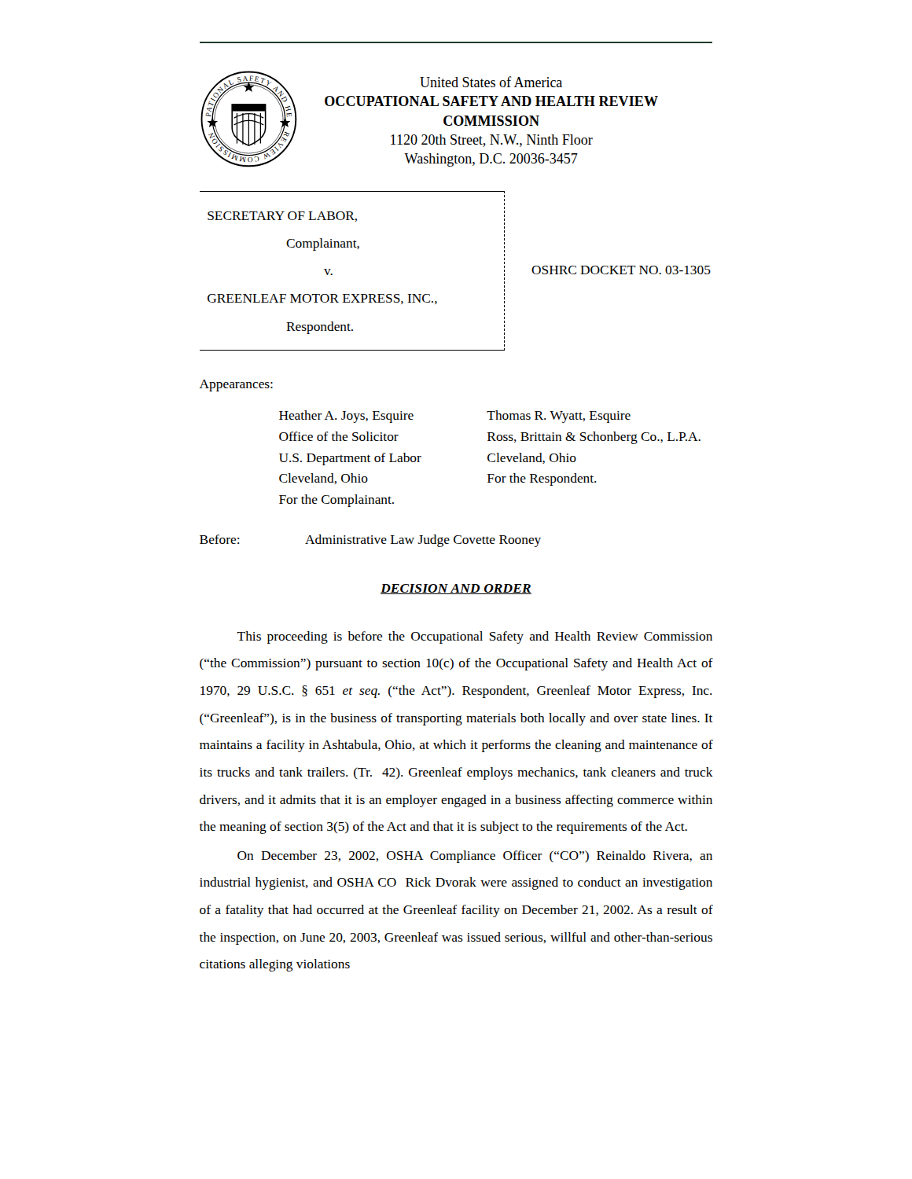OCCUPATIONAL SAFETY AND HEALTH REVIEW COMMISSION
United States of America
OCCUPATIONAL SAFETY AND HEALTH REVIEW COMMISSION
1120 20th Street, N.W., Ninth Floor
Washington, D.C. 20036-3457
SECRETARY OF LABOR,
Complainant,
v.
GREENLEAF MOTOR EXPRESS, INC.,
Respondent.
OSHRC DOCKET NO. 03-1305
Appearances:
Heather A. Joys, Esquire
Office of the Solicitor
U.S. Department of Labor
Cleveland, Ohio
For the Complainant.
Thomas R. Wyatt, Esquire
Ross, Brittain & Schonberg Co., L.P.A.
Cleveland, Ohio
For the Respondent.
Before:
Administrative Law Judge Covette Rooney
DECISION AND ORDER
This proceeding is before the Occupational Safety and Health Review Commission (“the Commission”) pursuant to section 10(c) of the Occupational Safety and Health Act of 1970, 29 U.S.C. § 651 et seq. (“the Act”). Respondent, Greenleaf Motor Express, Inc. (“Greenleaf”), is in the business of transporting materials both locally and over state lines. It maintains a facility in Ashtabula, Ohio, at which it performs the cleaning and maintenance of its trucks and tank trailers. (Tr. 42). Greenleaf employs mechanics, tank cleaners and truck drivers, and it admits that it is an employer engaged in a business affecting commerce within the meaning of section 3(5) of the Act and that it is subject to the requirements of the Act.
On December 23, 2002, OSHA Compliance Officer (“CO”) Reinaldo Rivera, an industrial hygienist, and OSHA CO Rick Dvorak were assigned to conduct an investigation of a fatality that had occurred at the Greenleaf facility on December 21, 2002. As a result of the inspection, on June 20, 2003, Greenleaf was issued serious, willful and other-than-serious citations alleging violations